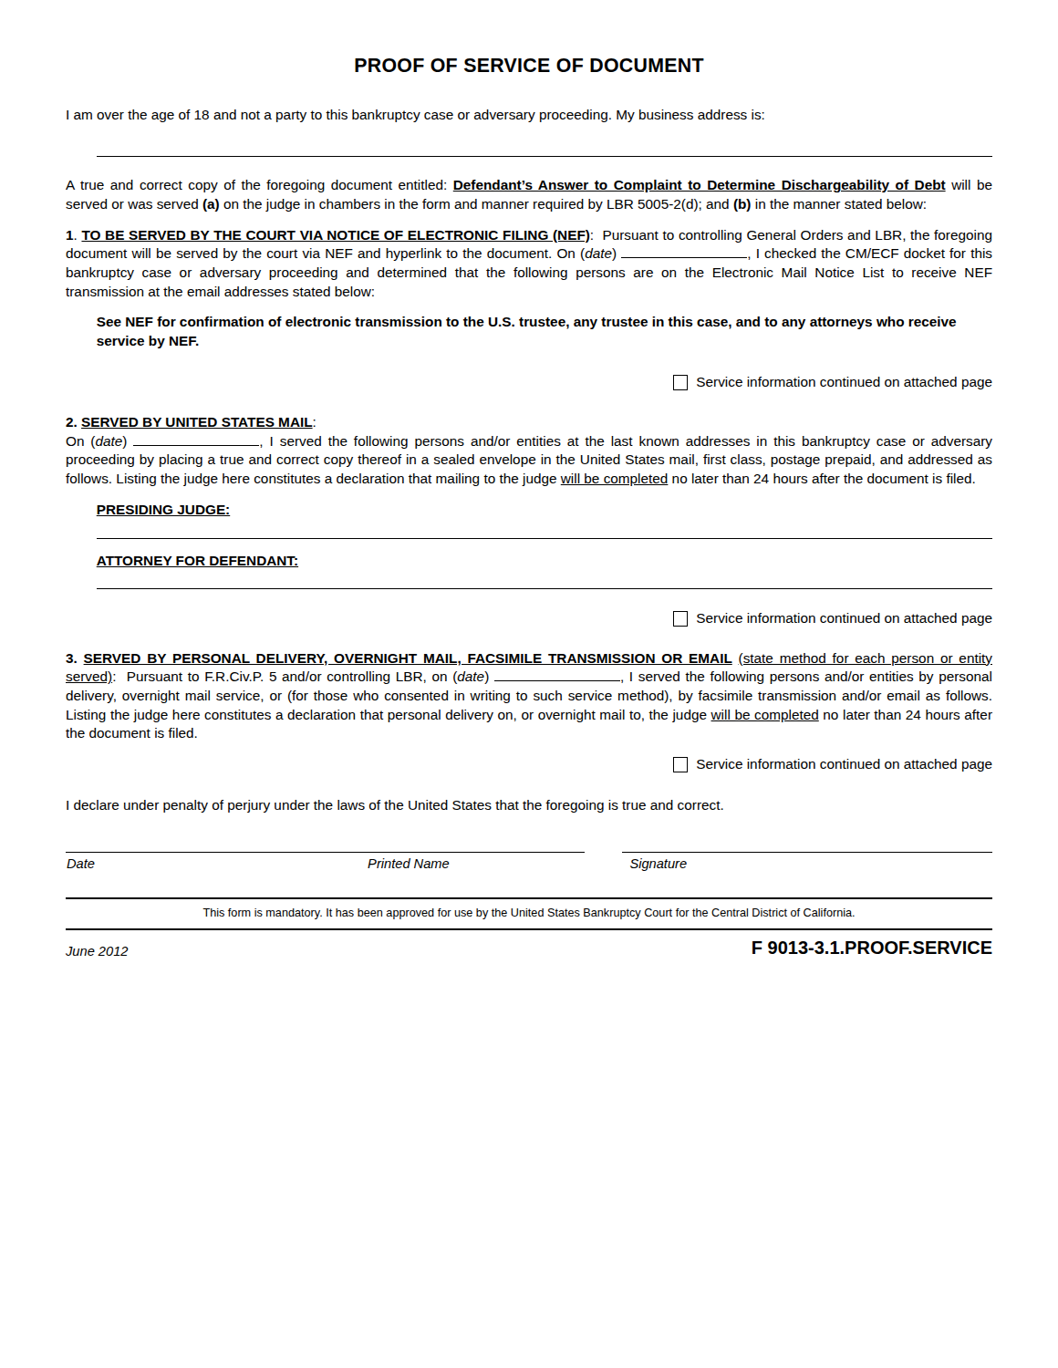PROOF OF SERVICE OF DOCUMENT
I am over the age of 18 and not a party to this bankruptcy case or adversary proceeding. My business address is:
A true and correct copy of the foregoing document entitled: Defendant’s Answer to Complaint to Determine Dischargeability of Debt will be served or was served (a) on the judge in chambers in the form and manner required by LBR 5005-2(d); and (b) in the manner stated below:
1. TO BE SERVED BY THE COURT VIA NOTICE OF ELECTRONIC FILING (NEF): Pursuant to controlling General Orders and LBR, the foregoing document will be served by the court via NEF and hyperlink to the document. On (date) , I checked the CM/ECF docket for this bankruptcy case or adversary proceeding and determined that the following persons are on the Electronic Mail Notice List to receive NEF transmission at the email addresses stated below:
See NEF for confirmation of electronic transmission to the U.S. trustee, any trustee in this case, and to any attorneys who receive service by NEF.
Service information continued on attached page
2. SERVED BY UNITED STATES MAIL:
On (date) , I served the following persons and/or entities at the last known addresses in this bankruptcy case or adversary proceeding by placing a true and correct copy thereof in a sealed envelope in the United States mail, first class, postage prepaid, and addressed as follows. Listing the judge here constitutes a declaration that mailing to the judge will be completed no later than 24 hours after the document is filed.
PRESIDING JUDGE:
ATTORNEY FOR DEFENDANT:
Service information continued on attached page
3. SERVED BY PERSONAL DELIVERY, OVERNIGHT MAIL, FACSIMILE TRANSMISSION OR EMAIL (state method for each person or entity served): Pursuant to F.R.Civ.P. 5 and/or controlling LBR, on (date) , I served the following persons and/or entities by personal delivery, overnight mail service, or (for those who consented in writing to such service method), by facsimile transmission and/or email as follows. Listing the judge here constitutes a declaration that personal delivery on, or overnight mail to, the judge will be completed no later than 24 hours after the document is filed.
Service information continued on attached page
I declare under penalty of perjury under the laws of the United States that the foregoing is true and correct.
| Date | Printed Name | | Signature |
This form is mandatory. It has been approved for use by the United States Bankruptcy Court for the Central District of California.
June 2012 F 9013-3.1.PROOF.SERVICE